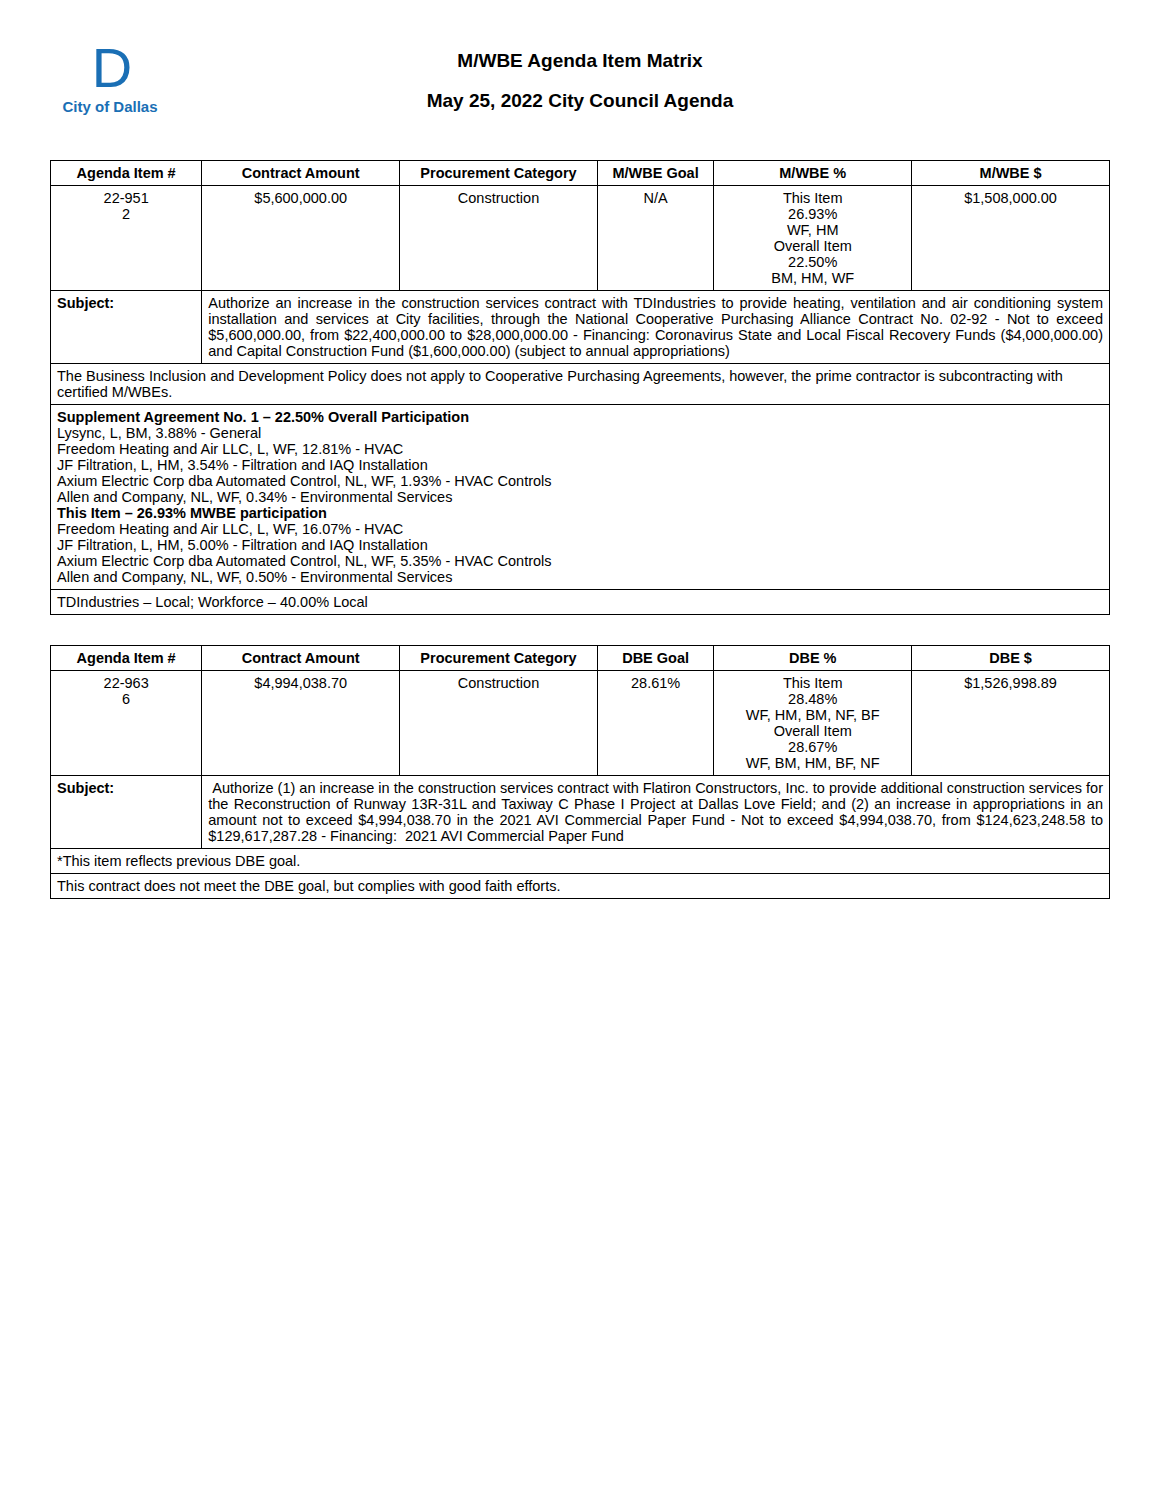D
City of Dallas
M/WBE Agenda Item Matrix
May 25, 2022 City Council Agenda
| Agenda Item # | Contract Amount | Procurement Category | M/WBE Goal | M/WBE % | M/WBE $ |
| --- | --- | --- | --- | --- | --- |
| 22-951 2 | $5,600,000.00 | Construction | N/A | This Item 26.93% WF, HM Overall Item 22.50% BM, HM, WF | $1,508,000.00 |
| Subject: | Authorize an increase in the construction services contract with TDIndustries to provide heating, ventilation and air conditioning system installation and services at City facilities, through the National Cooperative Purchasing Alliance Contract No. 02-92 - Not to exceed $5,600,000.00, from $22,400,000.00 to $28,000,000.00 - Financing: Coronavirus State and Local Fiscal Recovery Funds ($4,000,000.00) and Capital Construction Fund ($1,600,000.00) (subject to annual appropriations) |
| The Business Inclusion and Development Policy does not apply to Cooperative Purchasing Agreements, however, the prime contractor is subcontracting with certified M/WBEs. |
| Supplement Agreement No. 1 – 22.50% Overall Participation Lysync, L, BM, 3.88% - General Freedom Heating and Air LLC, L, WF, 12.81% - HVAC JF Filtration, L, HM, 3.54% - Filtration and IAQ Installation Axium Electric Corp dba Automated Control, NL, WF, 1.93% - HVAC Controls Allen and Company, NL, WF, 0.34% - Environmental Services This Item – 26.93% MWBE participation Freedom Heating and Air LLC, L, WF, 16.07% - HVAC JF Filtration, L, HM, 5.00% - Filtration and IAQ Installation Axium Electric Corp dba Automated Control, NL, WF, 5.35% - HVAC Controls Allen and Company, NL, WF, 0.50% - Environmental Services |
| TDIndustries – Local; Workforce – 40.00% Local |
| Agenda Item # | Contract Amount | Procurement Category | DBE Goal | DBE % | DBE $ |
| --- | --- | --- | --- | --- | --- |
| 22-963 6 | $4,994,038.70 | Construction | 28.61% | This Item 28.48% WF, HM, BM, NF, BF Overall Item 28.67% WF, BM, HM, BF, NF | $1,526,998.89 |
| Subject: | Authorize (1) an increase in the construction services contract with Flatiron Constructors, Inc. to provide additional construction services for the Reconstruction of Runway 13R-31L and Taxiway C Phase I Project at Dallas Love Field; and (2) an increase in appropriations in an amount not to exceed $4,994,038.70 in the 2021 AVI Commercial Paper Fund - Not to exceed $4,994,038.70, from $124,623,248.58 to $129,617,287.28 - Financing: 2021 AVI Commercial Paper Fund |
| *This item reflects previous DBE goal. |
| This contract does not meet the DBE goal, but complies with good faith efforts. |